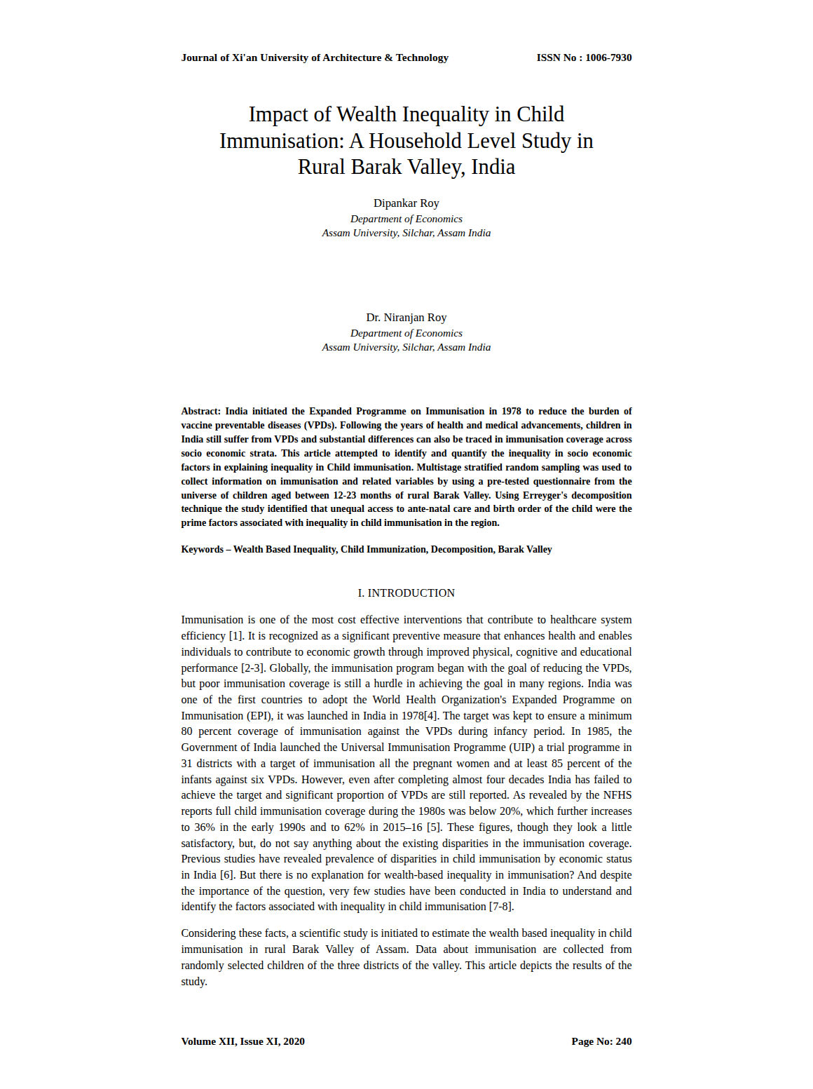Journal of Xi'an University of Architecture & Technology ISSN No : 1006-7930
Impact of Wealth Inequality in Child Immunisation: A Household Level Study in Rural Barak Valley, India
Dipankar Roy
Department of Economics
Assam University, Silchar, Assam India
Dr. Niranjan Roy
Department of Economics
Assam University, Silchar, Assam India
Abstract: India initiated the Expanded Programme on Immunisation in 1978 to reduce the burden of vaccine preventable diseases (VPDs). Following the years of health and medical advancements, children in India still suffer from VPDs and substantial differences can also be traced in immunisation coverage across socio economic strata. This article attempted to identify and quantify the inequality in socio economic factors in explaining inequality in Child immunisation. Multistage stratified random sampling was used to collect information on immunisation and related variables by using a pre-tested questionnaire from the universe of children aged between 12-23 months of rural Barak Valley. Using Erreyger's decomposition technique the study identified that unequal access to ante-natal care and birth order of the child were the prime factors associated with inequality in child immunisation in the region.
Keywords – Wealth Based Inequality, Child Immunization, Decomposition, Barak Valley
I. INTRODUCTION
Immunisation is one of the most cost effective interventions that contribute to healthcare system efficiency [1]. It is recognized as a significant preventive measure that enhances health and enables individuals to contribute to economic growth through improved physical, cognitive and educational performance [2-3]. Globally, the immunisation program began with the goal of reducing the VPDs, but poor immunisation coverage is still a hurdle in achieving the goal in many regions. India was one of the first countries to adopt the World Health Organization's Expanded Programme on Immunisation (EPI), it was launched in India in 1978[4]. The target was kept to ensure a minimum 80 percent coverage of immunisation against the VPDs during infancy period. In 1985, the Government of India launched the Universal Immunisation Programme (UIP) a trial programme in 31 districts with a target of immunisation all the pregnant women and at least 85 percent of the infants against six VPDs. However, even after completing almost four decades India has failed to achieve the target and significant proportion of VPDs are still reported. As revealed by the NFHS reports full child immunisation coverage during the 1980s was below 20%, which further increases to 36% in the early 1990s and to 62% in 2015–16 [5]. These figures, though they look a little satisfactory, but, do not say anything about the existing disparities in the immunisation coverage. Previous studies have revealed prevalence of disparities in child immunisation by economic status in India [6]. But there is no explanation for wealth-based inequality in immunisation? And despite the importance of the question, very few studies have been conducted in India to understand and identify the factors associated with inequality in child immunisation [7-8].
Considering these facts, a scientific study is initiated to estimate the wealth based inequality in child immunisation in rural Barak Valley of Assam. Data about immunisation are collected from randomly selected children of the three districts of the valley. This article depicts the results of the study.
Volume XII, Issue XI, 2020 Page No: 240